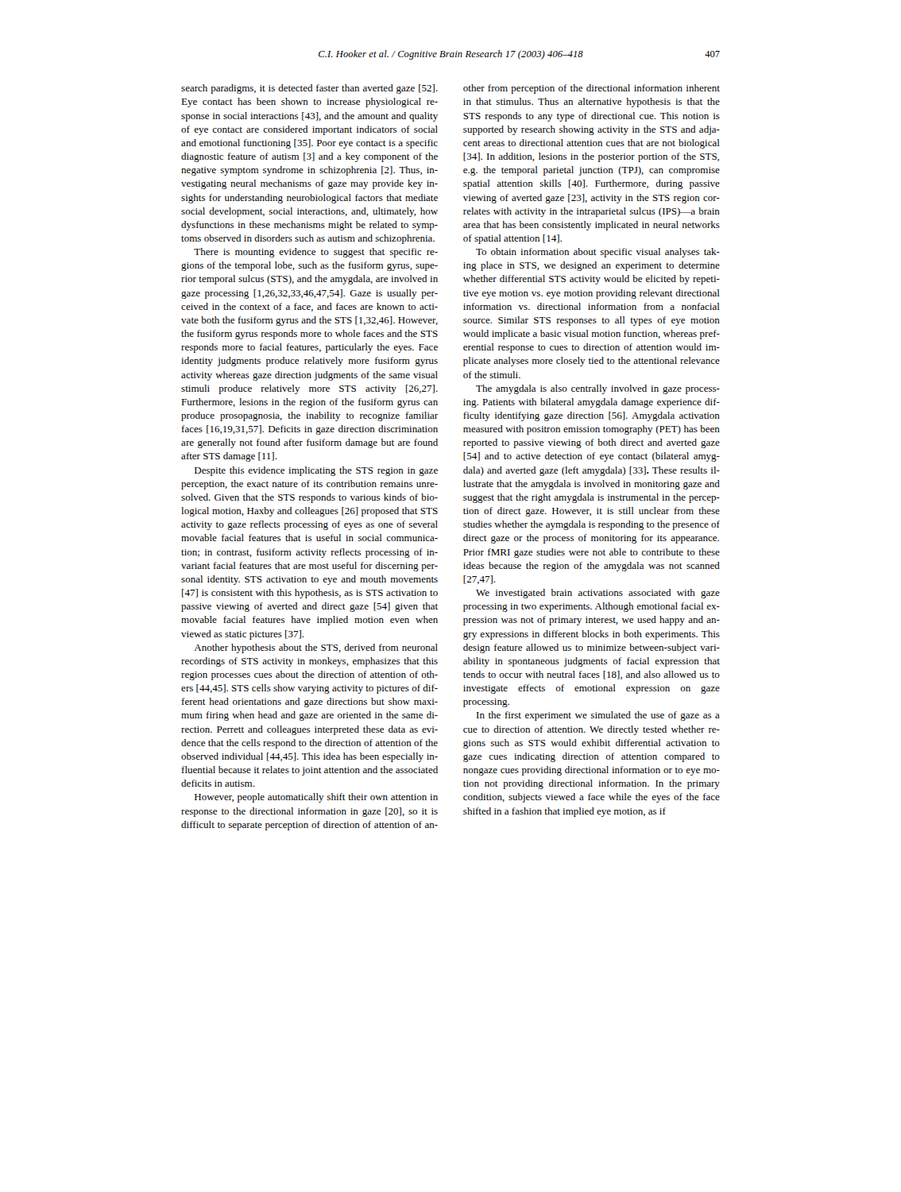C.I. Hooker et al. / Cognitive Brain Research 17 (2003) 406–418 407
search paradigms, it is detected faster than averted gaze [52]. Eye contact has been shown to increase physiological response in social interactions [43], and the amount and quality of eye contact are considered important indicators of social and emotional functioning [35]. Poor eye contact is a specific diagnostic feature of autism [3] and a key component of the negative symptom syndrome in schizophrenia [2]. Thus, investigating neural mechanisms of gaze may provide key insights for understanding neurobiological factors that mediate social development, social interactions, and, ultimately, how dysfunctions in these mechanisms might be related to symptoms observed in disorders such as autism and schizophrenia.
There is mounting evidence to suggest that specific regions of the temporal lobe, such as the fusiform gyrus, superior temporal sulcus (STS), and the amygdala, are involved in gaze processing [1,26,32,33,46,47,54]. Gaze is usually perceived in the context of a face, and faces are known to activate both the fusiform gyrus and the STS [1,32,46]. However, the fusiform gyrus responds more to whole faces and the STS responds more to facial features, particularly the eyes. Face identity judgments produce relatively more fusiform gyrus activity whereas gaze direction judgments of the same visual stimuli produce relatively more STS activity [26,27]. Furthermore, lesions in the region of the fusiform gyrus can produce prosopagnosia, the inability to recognize familiar faces [16,19,31,57]. Deficits in gaze direction discrimination are generally not found after fusiform damage but are found after STS damage [11].
Despite this evidence implicating the STS region in gaze perception, the exact nature of its contribution remains unresolved. Given that the STS responds to various kinds of biological motion, Haxby and colleagues [26] proposed that STS activity to gaze reflects processing of eyes as one of several movable facial features that is useful in social communication; in contrast, fusiform activity reflects processing of invariant facial features that are most useful for discerning personal identity. STS activation to eye and mouth movements [47] is consistent with this hypothesis, as is STS activation to passive viewing of averted and direct gaze [54] given that movable facial features have implied motion even when viewed as static pictures [37].
Another hypothesis about the STS, derived from neuronal recordings of STS activity in monkeys, emphasizes that this region processes cues about the direction of attention of others [44,45]. STS cells show varying activity to pictures of different head orientations and gaze directions but show maximum firing when head and gaze are oriented in the same direction. Perrett and colleagues interpreted these data as evidence that the cells respond to the direction of attention of the observed individual [44,45]. This idea has been especially influential because it relates to joint attention and the associated deficits in autism.
However, people automatically shift their own attention in response to the directional information in gaze [20], so it is difficult to separate perception of direction of attention of another from perception of the directional information inherent in that stimulus. Thus an alternative hypothesis is that the STS responds to any type of directional cue. This notion is supported by research showing activity in the STS and adjacent areas to directional attention cues that are not biological [34]. In addition, lesions in the posterior portion of the STS, e.g. the temporal parietal junction (TPJ), can compromise spatial attention skills [40]. Furthermore, during passive viewing of averted gaze [23], activity in the STS region correlates with activity in the intraparietal sulcus (IPS)—a brain area that has been consistently implicated in neural networks of spatial attention [14].
To obtain information about specific visual analyses taking place in STS, we designed an experiment to determine whether differential STS activity would be elicited by repetitive eye motion vs. eye motion providing relevant directional information vs. directional information from a nonfacial source. Similar STS responses to all types of eye motion would implicate a basic visual motion function, whereas preferential response to cues to direction of attention would implicate analyses more closely tied to the attentional relevance of the stimuli.
The amygdala is also centrally involved in gaze processing. Patients with bilateral amygdala damage experience difficulty identifying gaze direction [56]. Amygdala activation measured with positron emission tomography (PET) has been reported to passive viewing of both direct and averted gaze [54] and to active detection of eye contact (bilateral amygdala) and averted gaze (left amygdala) [33]. These results illustrate that the amygdala is involved in monitoring gaze and suggest that the right amygdala is instrumental in the perception of direct gaze. However, it is still unclear from these studies whether the aymgdala is responding to the presence of direct gaze or the process of monitoring for its appearance. Prior fMRI gaze studies were not able to contribute to these ideas because the region of the amygdala was not scanned [27,47].
We investigated brain activations associated with gaze processing in two experiments. Although emotional facial expression was not of primary interest, we used happy and angry expressions in different blocks in both experiments. This design feature allowed us to minimize between-subject variability in spontaneous judgments of facial expression that tends to occur with neutral faces [18], and also allowed us to investigate effects of emotional expression on gaze processing.
In the first experiment we simulated the use of gaze as a cue to direction of attention. We directly tested whether regions such as STS would exhibit differential activation to gaze cues indicating direction of attention compared to nongaze cues providing directional information or to eye motion not providing directional information. In the primary condition, subjects viewed a face while the eyes of the face shifted in a fashion that implied eye motion, as if